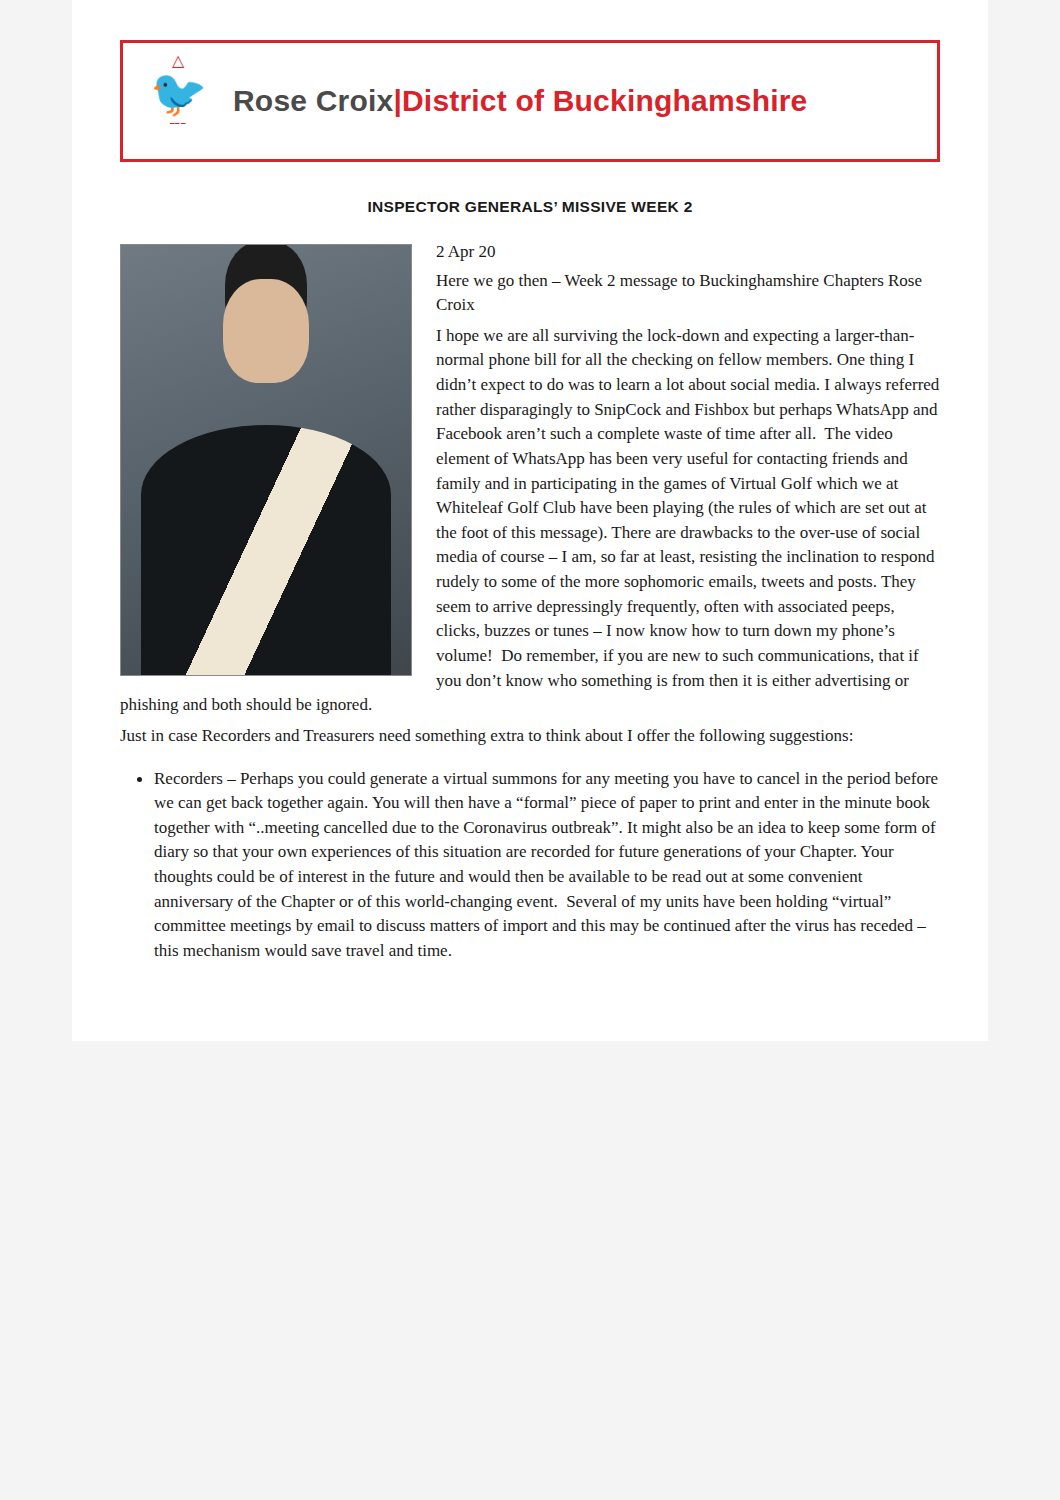△ 🐦 ⎯⎯⎯
Rose Croix|District of Buckinghamshire
INSPECTOR GENERALS’ MISSIVE WEEK 2
2 Apr 20
Here we go then – Week 2 message to Buckinghamshire Chapters Rose Croix
I hope we are all surviving the lock-down and expecting a larger-than-normal phone bill for all the checking on fellow members. One thing I didn’t expect to do was to learn a lot about social media. I always referred rather disparagingly to SnipCock and Fishbox but perhaps WhatsApp and Facebook aren’t such a complete waste of time after all. The video element of WhatsApp has been very useful for contacting friends and family and in participating in the games of Virtual Golf which we at Whiteleaf Golf Club have been playing (the rules of which are set out at the foot of this message). There are drawbacks to the over-use of social media of course – I am, so far at least, resisting the inclination to respond rudely to some of the more sophomoric emails, tweets and posts. They seem to arrive depressingly frequently, often with associated peeps, clicks, buzzes or tunes – I now know how to turn down my phone’s volume! Do remember, if you are new to such communications, that if you don’t know who something is from then it is either advertising or phishing and both should be ignored.
Just in case Recorders and Treasurers need something extra to think about I offer the following suggestions:
Recorders – Perhaps you could generate a virtual summons for any meeting you have to cancel in the period before we can get back together again. You will then have a “formal” piece of paper to print and enter in the minute book together with “..meeting cancelled due to the Coronavirus outbreak”. It might also be an idea to keep some form of diary so that your own experiences of this situation are recorded for future generations of your Chapter. Your thoughts could be of interest in the future and would then be available to be read out at some convenient anniversary of the Chapter or of this world-changing event. Several of my units have been holding “virtual” committee meetings by email to discuss matters of import and this may be continued after the virus has receded – this mechanism would save travel and time.